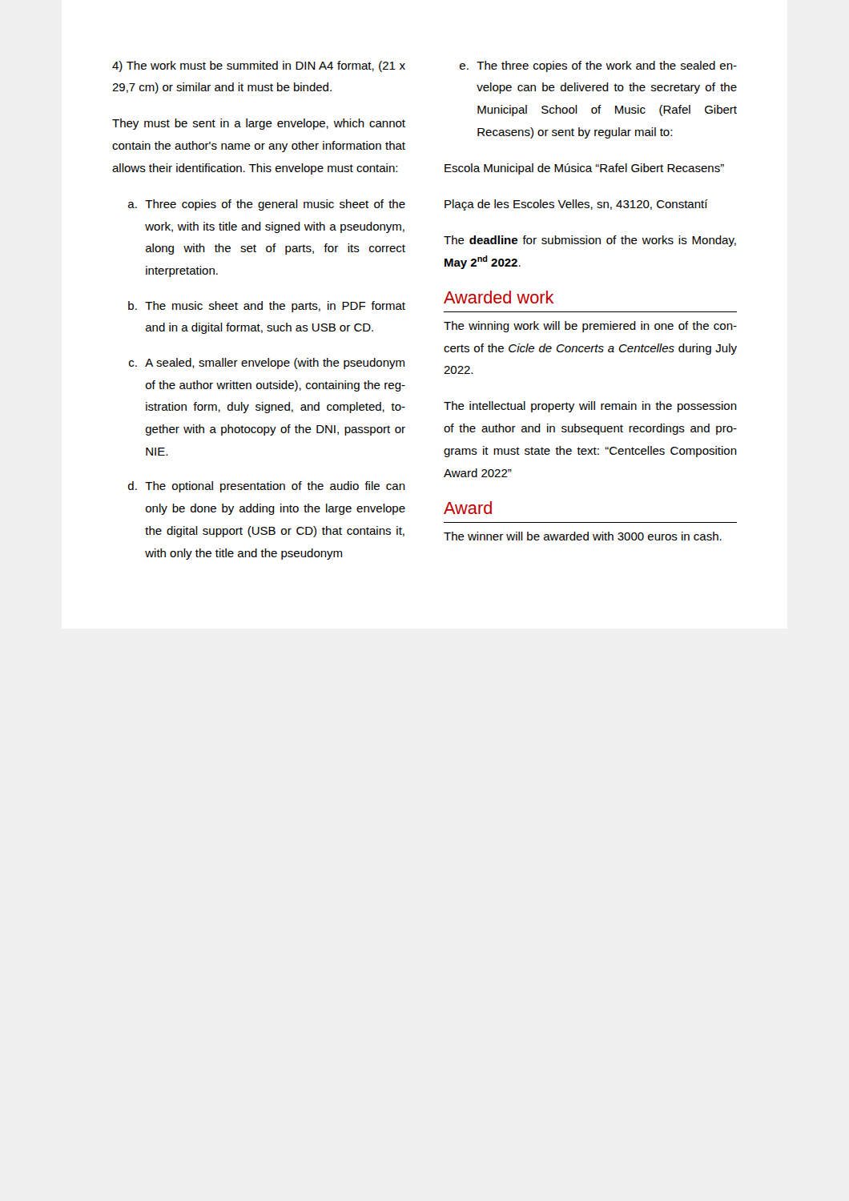4) The work must be summited in DIN A4 format, (21 x 29,7 cm) or similar and it must be binded.
They must be sent in a large envelope, which cannot contain the author's name or any other information that allows their identification. This envelope must contain:
Three copies of the general music sheet of the work, with its title and signed with a pseudonym, along with the set of parts, for its correct interpretation.
The music sheet and the parts, in PDF format and in a digital format, such as USB or CD.
A sealed, smaller envelope (with the pseudonym of the author written outside), containing the registration form, duly signed, and completed, together with a photocopy of the DNI, passport or NIE.
The optional presentation of the audio file can only be done by adding into the large envelope the digital support (USB or CD) that contains it, with only the title and the pseudonym
The three copies of the work and the sealed envelope can be delivered to the secretary of the Municipal School of Music (Rafel Gibert Recasens) or sent by regular mail to:
Escola Municipal de Música “Rafel Gibert Recasens”
Plaça de les Escoles Velles, sn, 43120, Constantí
The deadline for submission of the works is Monday, May 2nd 2022.
Awarded work
The winning work will be premiered in one of the concerts of the Cicle de Concerts a Centcelles during July 2022.
The intellectual property will remain in the possession of the author and in subsequent recordings and programs it must state the text: “Centcelles Composition Award 2022”
Award
The winner will be awarded with 3000 euros in cash.